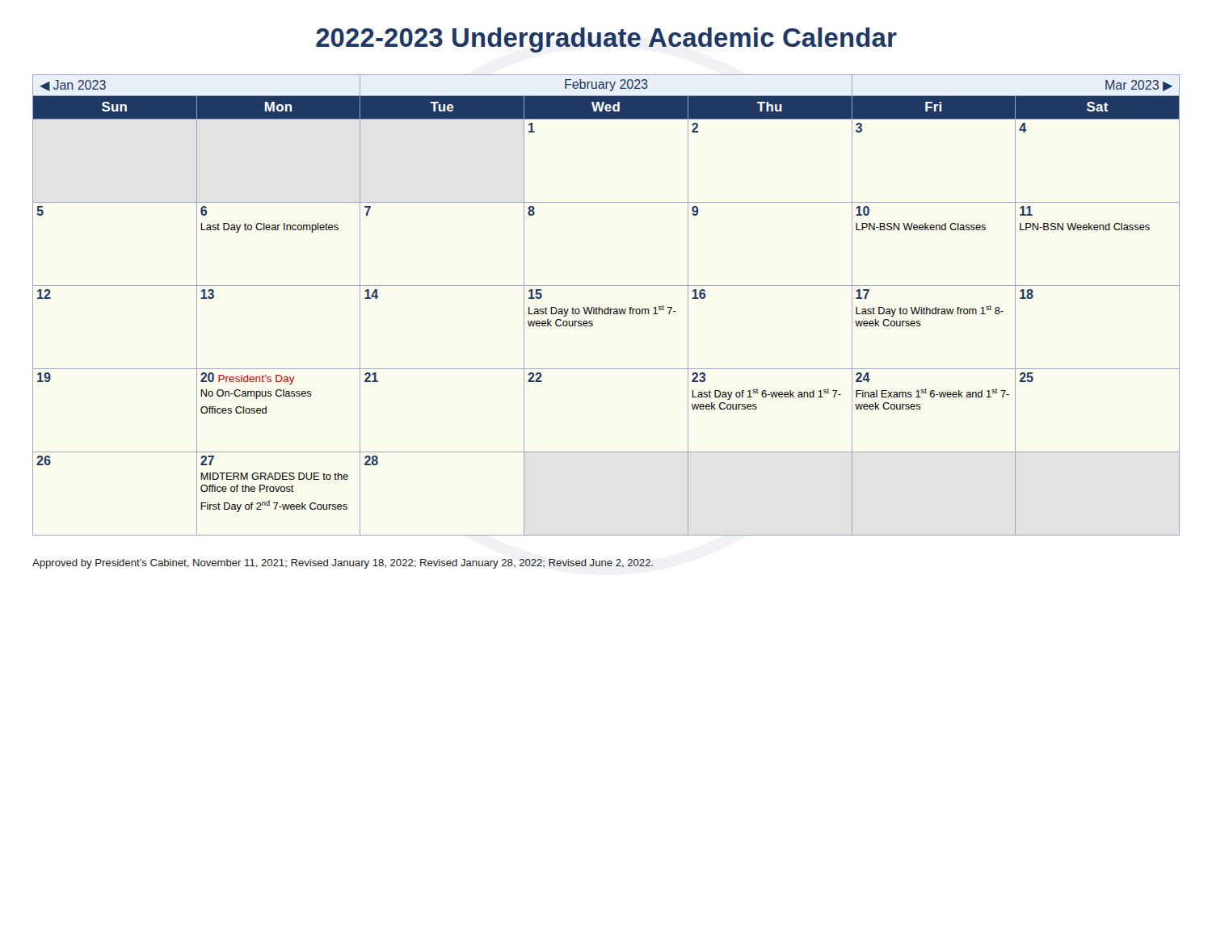2022-2023 Undergraduate Academic Calendar
OBSCURITATE
1871
| ◀ Jan 2023 | February 2023 | Mar 2023 ▶ |
| --- | --- | --- |
| Sun | Mon | Tue | Wed | Thu | Fri | Sat |
| | | | 1 | 2 | 3 | 4 |
| 5 | 6 Last Day to Clear Incompletes | 7 | 8 | 9 | 10 LPN-BSN Weekend Classes | 11 LPN-BSN Weekend Classes |
| 12 | 13 | 14 | 15 Last Day to Withdraw from 1 st 7-week Courses | 16 | 17 Last Day to Withdraw from 1 st 8-week Courses | 18 |
| 19 | 20 President’s Day No On-Campus Classes Offices Closed | 21 | 22 | 23 Last Day of 1 st 6-week and 1 st 7-week Courses | 24 Final Exams 1 st 6-week and 1 st 7-week Courses | 25 |
| 26 | 27 MIDTERM GRADES DUE to the Office of the Provost First Day of 2 nd 7-week Courses | 28 | | | | |
Approved by President’s Cabinet, November 11, 2021; Revised January 18, 2022; Revised January 28, 2022; Revised June 2, 2022.